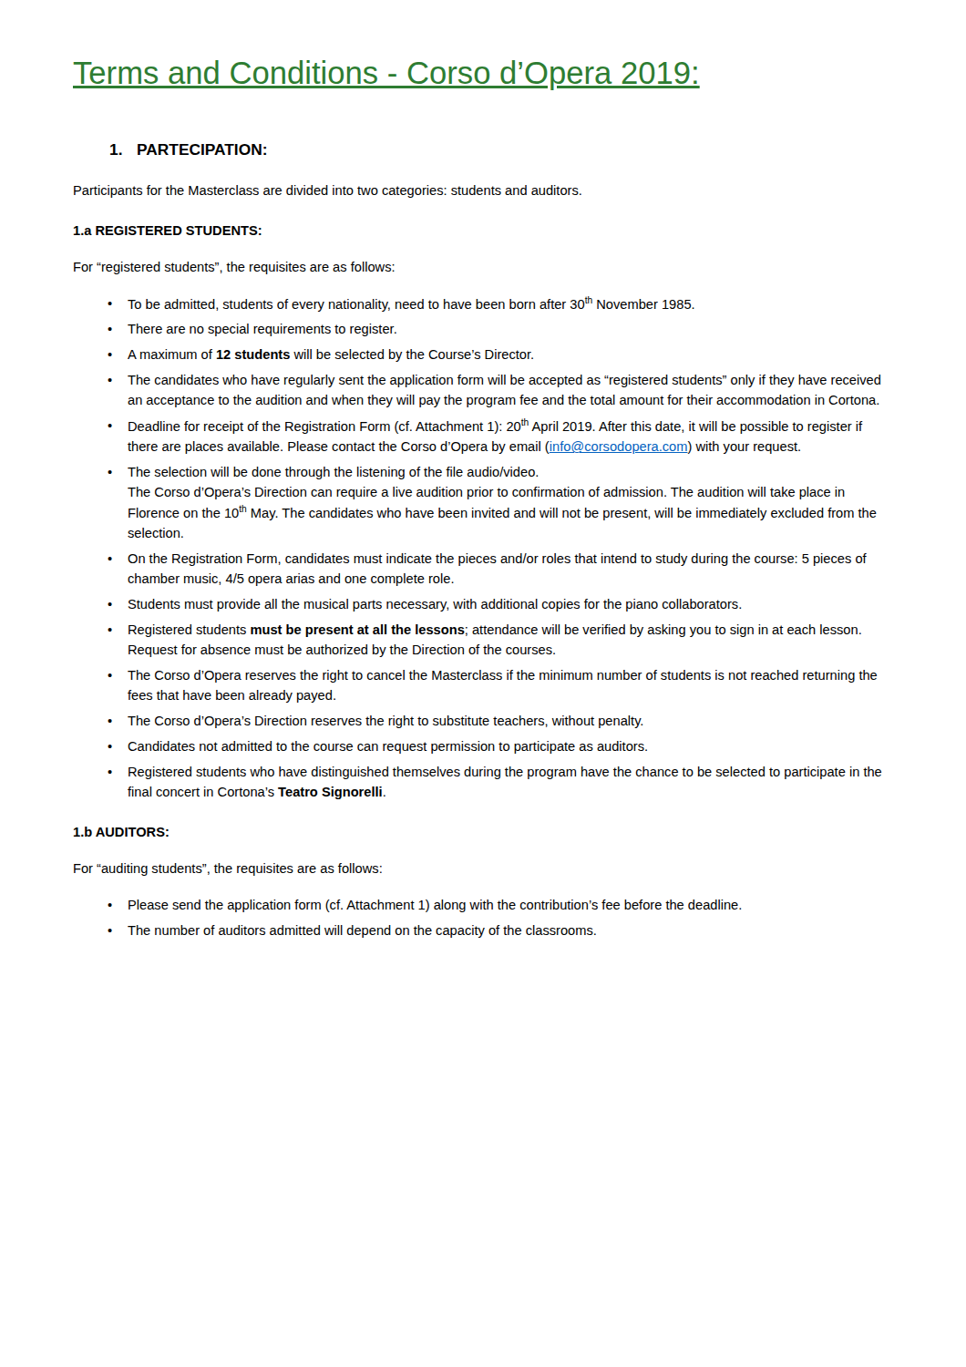Terms and Conditions - Corso d’Opera 2019:
1. PARTECIPATION:
Participants for the Masterclass are divided into two categories: students and auditors.
1.a REGISTERED STUDENTS:
For “registered students”, the requisites are as follows:
To be admitted, students of every nationality, need to have been born after 30th November 1985.
There are no special requirements to register.
A maximum of 12 students will be selected by the Course’s Director.
The candidates who have regularly sent the application form will be accepted as “registered students” only if they have received an acceptance to the audition and when they will pay the program fee and the total amount for their accommodation in Cortona.
Deadline for receipt of the Registration Form (cf. Attachment 1): 20th April 2019. After this date, it will be possible to register if there are places available. Please contact the Corso d’Opera by email (info@corsodopera.com) with your request.
The selection will be done through the listening of the file audio/video.
The Corso d’Opera’s Direction can require a live audition prior to confirmation of admission. The audition will take place in Florence on the 10th May. The candidates who have been invited and will not be present, will be immediately excluded from the selection.
On the Registration Form, candidates must indicate the pieces and/or roles that intend to study during the course: 5 pieces of chamber music, 4/5 opera arias and one complete role.
Students must provide all the musical parts necessary, with additional copies for the piano collaborators.
Registered students must be present at all the lessons; attendance will be verified by asking you to sign in at each lesson. Request for absence must be authorized by the Direction of the courses.
The Corso d’Opera reserves the right to cancel the Masterclass if the minimum number of students is not reached returning the fees that have been already payed.
The Corso d’Opera’s Direction reserves the right to substitute teachers, without penalty.
Candidates not admitted to the course can request permission to participate as auditors.
Registered students who have distinguished themselves during the program have the chance to be selected to participate in the final concert in Cortona’s Teatro Signorelli.
1.b AUDITORS:
For “auditing students”, the requisites are as follows:
Please send the application form (cf. Attachment 1) along with the contribution’s fee before the deadline.
The number of auditors admitted will depend on the capacity of the classrooms.